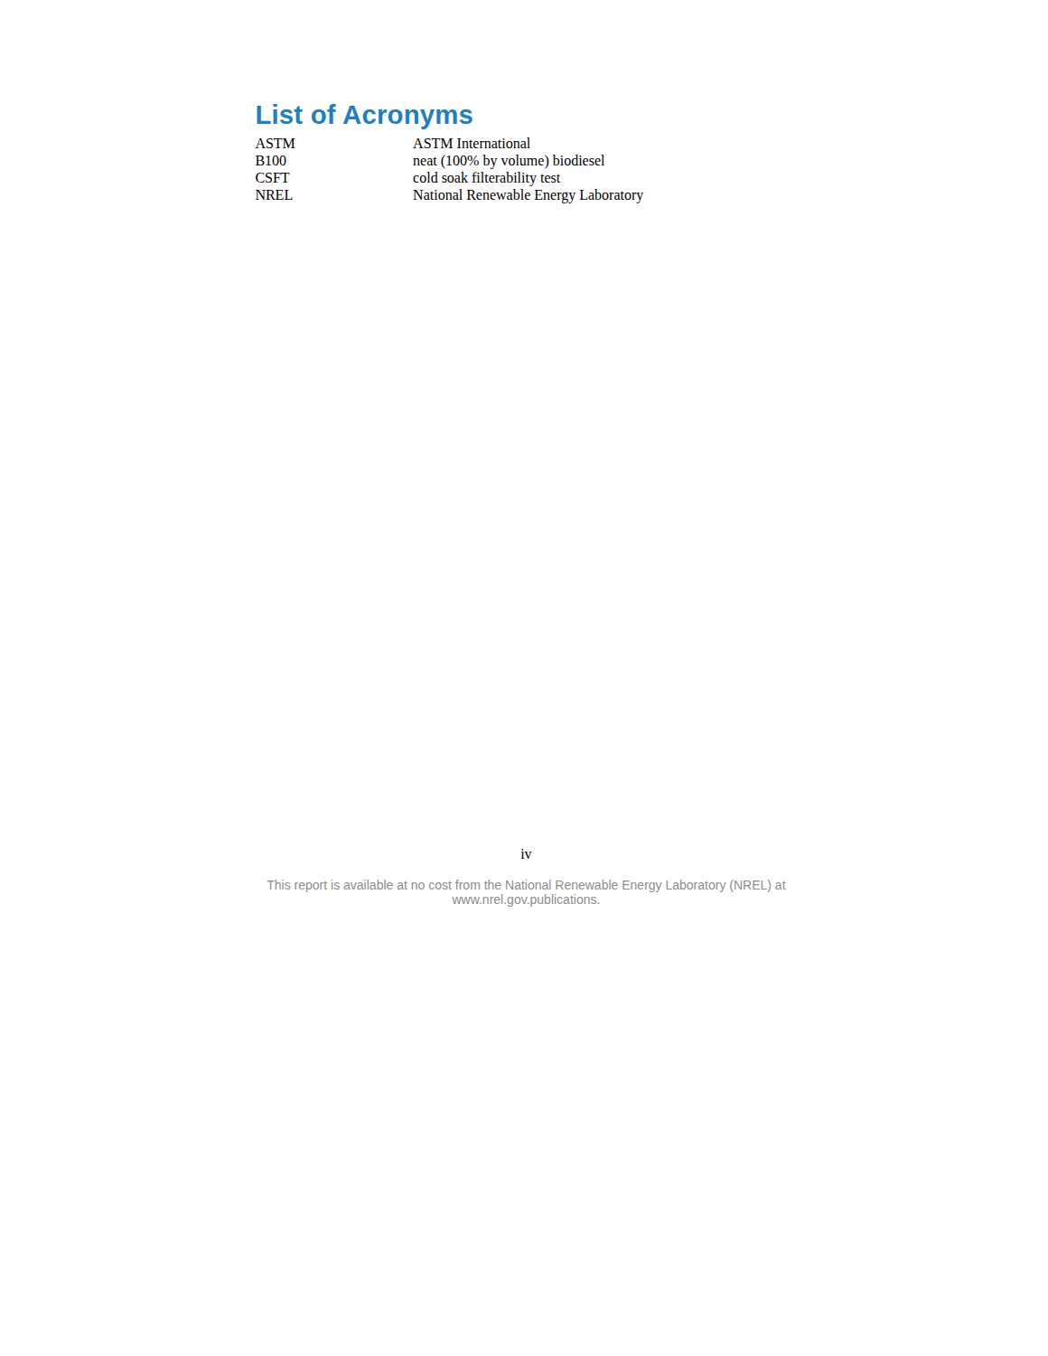List of Acronyms
| ASTM | ASTM International |
| B100 | neat (100% by volume) biodiesel |
| CSFT | cold soak filterability test |
| NREL | National Renewable Energy Laboratory |
iv
This report is available at no cost from the National Renewable Energy Laboratory (NREL) at www.nrel.gov.publications.